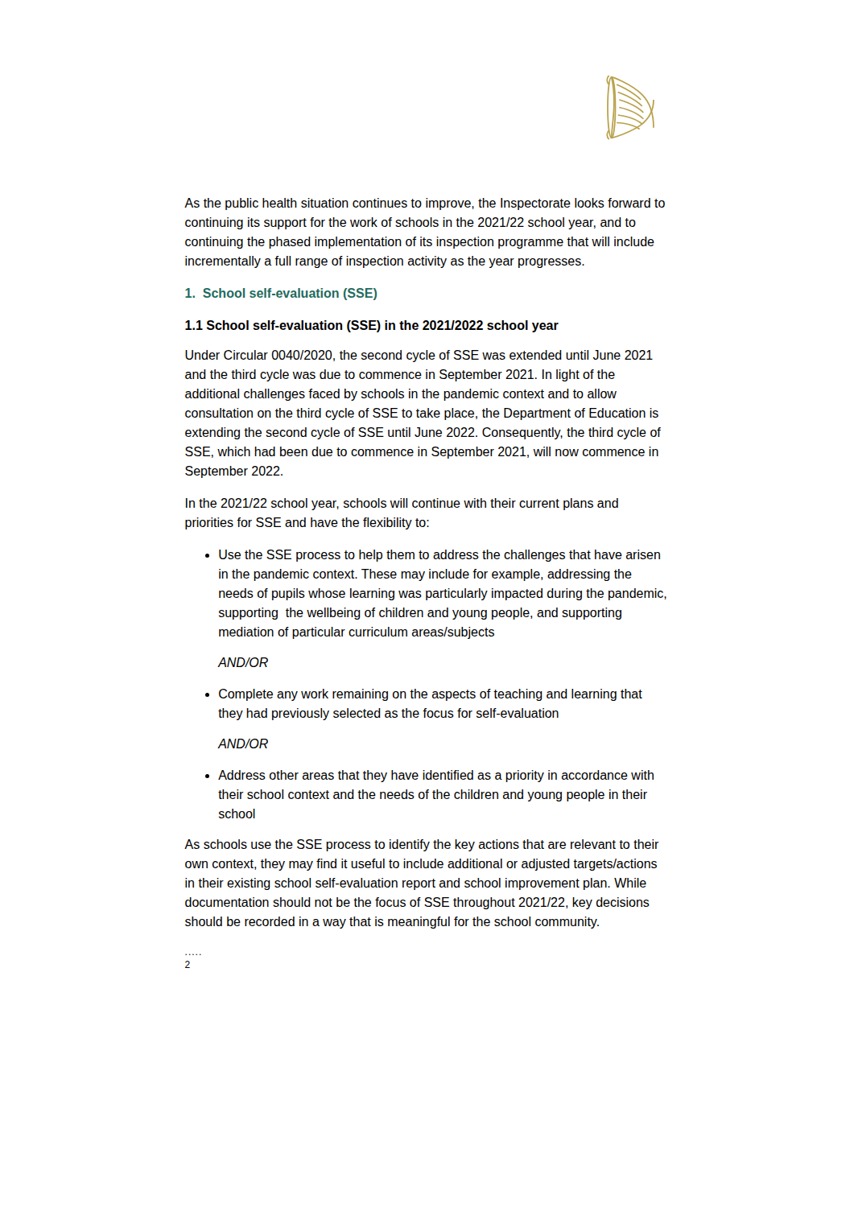As the public health situation continues to improve, the Inspectorate looks forward to continuing its support for the work of schools in the 2021/22 school year, and to continuing the phased implementation of its inspection programme that will include incrementally a full range of inspection activity as the year progresses.
1. School self-evaluation (SSE)
1.1 School self-evaluation (SSE) in the 2021/2022 school year
Under Circular 0040/2020, the second cycle of SSE was extended until June 2021 and the third cycle was due to commence in September 2021. In light of the additional challenges faced by schools in the pandemic context and to allow consultation on the third cycle of SSE to take place, the Department of Education is extending the second cycle of SSE until June 2022. Consequently, the third cycle of SSE, which had been due to commence in September 2021, will now commence in September 2022.
In the 2021/22 school year, schools will continue with their current plans and priorities for SSE and have the flexibility to:
Use the SSE process to help them to address the challenges that have arisen in the pandemic context. These may include for example, addressing the needs of pupils whose learning was particularly impacted during the pandemic, supporting the wellbeing of children and young people, and supporting mediation of particular curriculum areas/subjects
AND/OR
Complete any work remaining on the aspects of teaching and learning that they had previously selected as the focus for self-evaluation
AND/OR
Address other areas that they have identified as a priority in accordance with their school context and the needs of the children and young people in their school
As schools use the SSE process to identify the key actions that are relevant to their own context, they may find it useful to include additional or adjusted targets/actions in their existing school self-evaluation report and school improvement plan. While documentation should not be the focus of SSE throughout 2021/22, key decisions should be recorded in a way that is meaningful for the school community.
..... 2